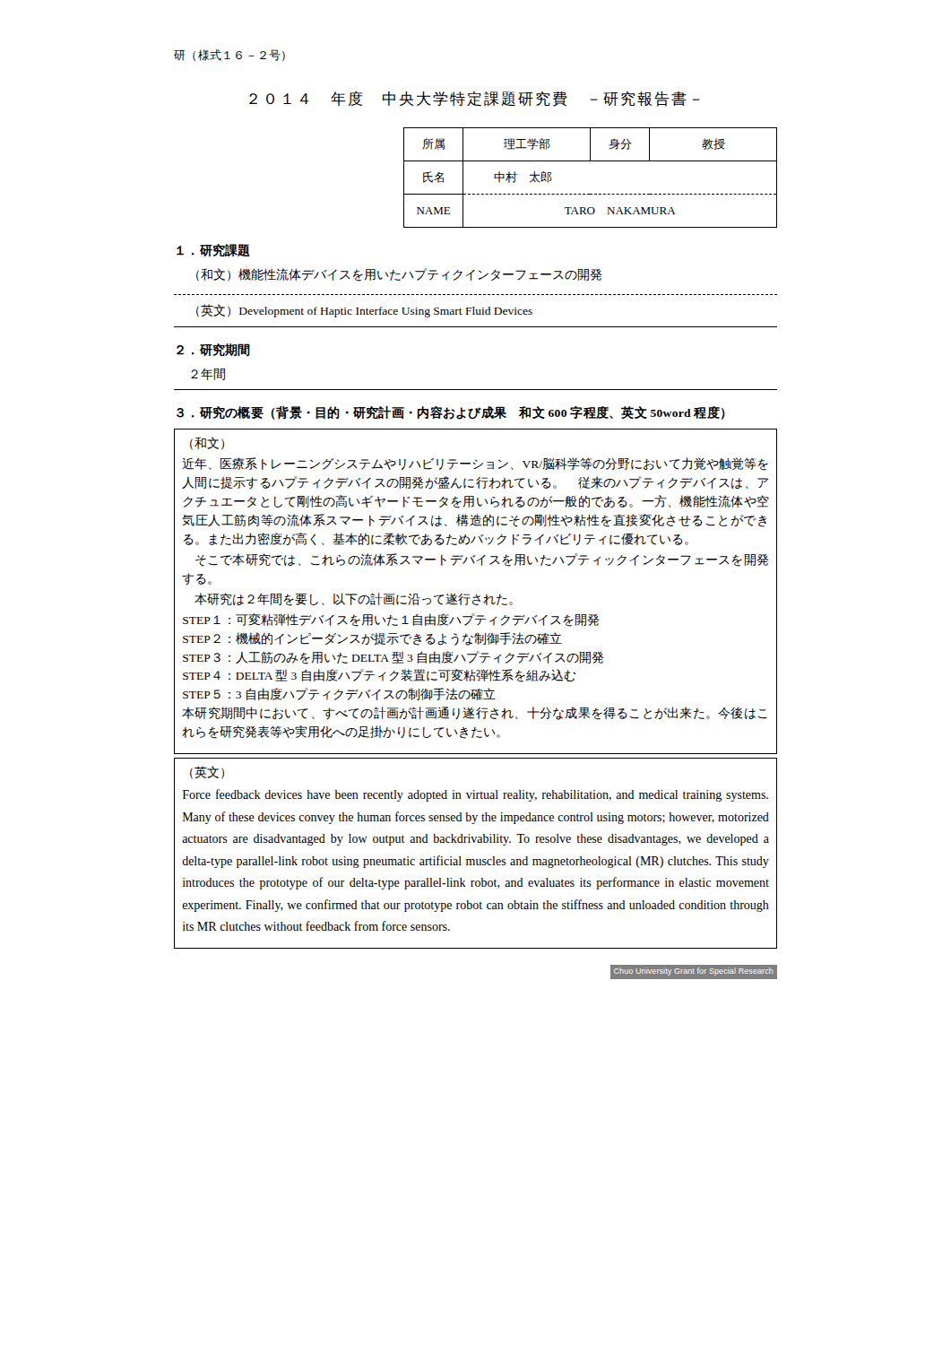研（様式１６－２号）
２０１４　年度　中央大学特定課題研究費　－研究報告書－
| 所属 | 理工学部 | 身分 | 教授 |
| 氏名 | 中村 太郎 |
| NAME | TARO NAKAMURA |
１．研究課題
（和文）機能性流体デバイスを用いたハプティクインターフェースの開発
（英文）Development of Haptic Interface Using Smart Fluid Devices
２．研究期間
２年間
３．研究の概要（背景・目的・研究計画・内容および成果　和文 600 字程度、英文 50word 程度）
（和文）
近年、医療系トレーニングシステムやリハビリテーション、VR/脳科学等の分野において力覚や触覚等を人間に提示するハプティクデバイスの開発が盛んに行われている。　従来のハプティクデバイスは、アクチュエータとして剛性の高いギヤードモータを用いられるのが一般的である。一方、機能性流体や空気圧人工筋肉等の流体系スマートデバイスは、構造的にその剛性や粘性を直接変化させることができる。また出力密度が高く、基本的に柔軟であるためバックドライバビリティに優れている。
そこで本研究では、これらの流体系スマートデバイスを用いたハプティックインターフェースを開発する。
本研究は２年間を要し、以下の計画に沿って遂行された。
STEP１：可変粘弾性デバイスを用いた１自由度ハプティクデバイスを開発
STEP２：機械的インピーダンスが提示できるような制御手法の確立
STEP３：人工筋のみを用いた DELTA 型 3 自由度ハプティクデバイスの開発
STEP４：DELTA 型 3 自由度ハプティク装置に可変粘弾性系を組み込む
STEP５：3 自由度ハプティクデバイスの制御手法の確立
本研究期間中において、すべての計画が計画通り遂行され、十分な成果を得ることが出来た。今後はこれらを研究発表等や実用化への足掛かりにしていきたい。
（英文）
Force feedback devices have been recently adopted in virtual reality, rehabilitation, and medical training systems. Many of these devices convey the human forces sensed by the impedance control using motors; however, motorized actuators are disadvantaged by low output and backdrivability. To resolve these disadvantages, we developed a delta-type parallel-link robot using pneumatic artificial muscles and magnetorheological (MR) clutches. This study introduces the prototype of our delta-type parallel-link robot, and evaluates its performance in elastic movement experiment. Finally, we confirmed that our prototype robot can obtain the stiffness and unloaded condition through its MR clutches without feedback from force sensors.
Chuo University Grant for Special Research